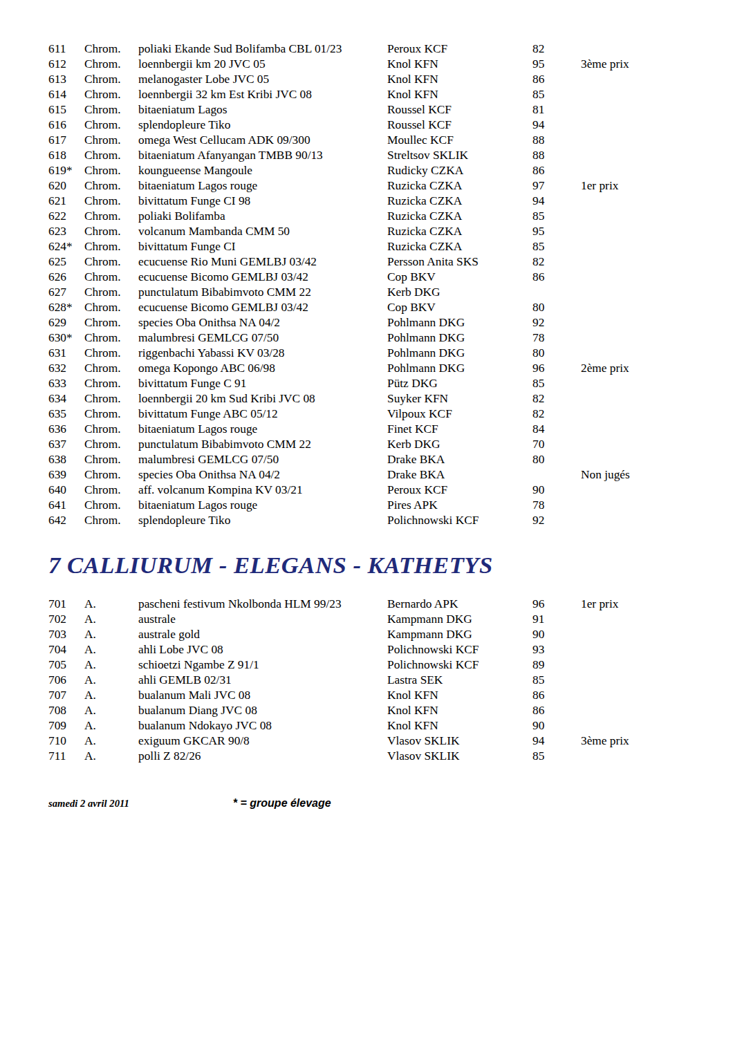| 611 | Chrom. | poliaki Ekande Sud Bolifamba CBL 01/23 | Peroux KCF | 82 | |
| 612 | Chrom. | loennbergii km 20 JVC 05 | Knol KFN | 95 | 3ème prix |
| 613 | Chrom. | melanogaster Lobe JVC 05 | Knol KFN | 86 | |
| 614 | Chrom. | loennbergii 32 km Est Kribi JVC 08 | Knol KFN | 85 | |
| 615 | Chrom. | bitaeniatum Lagos | Roussel KCF | 81 | |
| 616 | Chrom. | splendopleure Tiko | Roussel KCF | 94 | |
| 617 | Chrom. | omega West Cellucam ADK 09/300 | Moullec KCF | 88 | |
| 618 | Chrom. | bitaeniatum Afanyangan TMBB 90/13 | Streltsov SKLIK | 88 | |
| 619* | Chrom. | koungueense Mangoule | Rudicky CZKA | 86 | |
| 620 | Chrom. | bitaeniatum Lagos rouge | Ruzicka CZKA | 97 | 1er prix |
| 621 | Chrom. | bivittatum Funge CI 98 | Ruzicka CZKA | 94 | |
| 622 | Chrom. | poliaki Bolifamba | Ruzicka CZKA | 85 | |
| 623 | Chrom. | volcanum Mambanda CMM 50 | Ruzicka CZKA | 95 | |
| 624* | Chrom. | bivittatum Funge CI | Ruzicka CZKA | 85 | |
| 625 | Chrom. | ecucuense Rio Muni GEMLBJ 03/42 | Persson Anita SKS | 82 | |
| 626 | Chrom. | ecucuense Bicomo GEMLBJ 03/42 | Cop BKV | 86 | |
| 627 | Chrom. | punctulatum Bibabimvoto CMM 22 | Kerb DKG | | |
| 628* | Chrom. | ecucuense Bicomo GEMLBJ 03/42 | Cop BKV | 80 | |
| 629 | Chrom. | species Oba Onithsa NA 04/2 | Pohlmann DKG | 92 | |
| 630* | Chrom. | malumbresi GEMLCG 07/50 | Pohlmann DKG | 78 | |
| 631 | Chrom. | riggenbachi Yabassi KV 03/28 | Pohlmann DKG | 80 | |
| 632 | Chrom. | omega Kopongo ABC 06/98 | Pohlmann DKG | 96 | 2ème prix |
| 633 | Chrom. | bivittatum Funge C 91 | Pütz DKG | 85 | |
| 634 | Chrom. | loennbergii 20 km Sud Kribi JVC 08 | Suyker KFN | 82 | |
| 635 | Chrom. | bivittatum Funge ABC 05/12 | Vilpoux KCF | 82 | |
| 636 | Chrom. | bitaeniatum Lagos rouge | Finet KCF | 84 | |
| 637 | Chrom. | punctulatum Bibabimvoto CMM 22 | Kerb DKG | 70 | |
| 638 | Chrom. | malumbresi GEMLCG 07/50 | Drake BKA | 80 | |
| 639 | Chrom. | species Oba Onithsa NA 04/2 | Drake BKA | | Non jugés |
| 640 | Chrom. | aff. volcanum Kompina KV 03/21 | Peroux KCF | 90 | |
| 641 | Chrom. | bitaeniatum Lagos rouge | Pires APK | 78 | |
| 642 | Chrom. | splendopleure Tiko | Polichnowski KCF | 92 | |
7 CALLIURUM - ELEGANS - KATHETYS
| 701 | A. | pascheni festivum Nkolbonda HLM 99/23 | Bernardo APK | 96 | 1er prix |
| 702 | A. | australe | Kampmann DKG | 91 | |
| 703 | A. | australe gold | Kampmann DKG | 90 | |
| 704 | A. | ahli Lobe JVC 08 | Polichnowski KCF | 93 | |
| 705 | A. | schioetzi Ngambe Z 91/1 | Polichnowski KCF | 89 | |
| 706 | A. | ahli GEMLB 02/31 | Lastra SEK | 85 | |
| 707 | A. | bualanum Mali JVC 08 | Knol KFN | 86 | |
| 708 | A. | bualanum Diang JVC 08 | Knol KFN | 86 | |
| 709 | A. | bualanum Ndokayo JVC 08 | Knol KFN | 90 | |
| 710 | A. | exiguum GKCAR 90/8 | Vlasov SKLIK | 94 | 3ème prix |
| 711 | A. | polli Z 82/26 | Vlasov SKLIK | 85 | |
samedi 2 avril 2011 * = groupe élevage